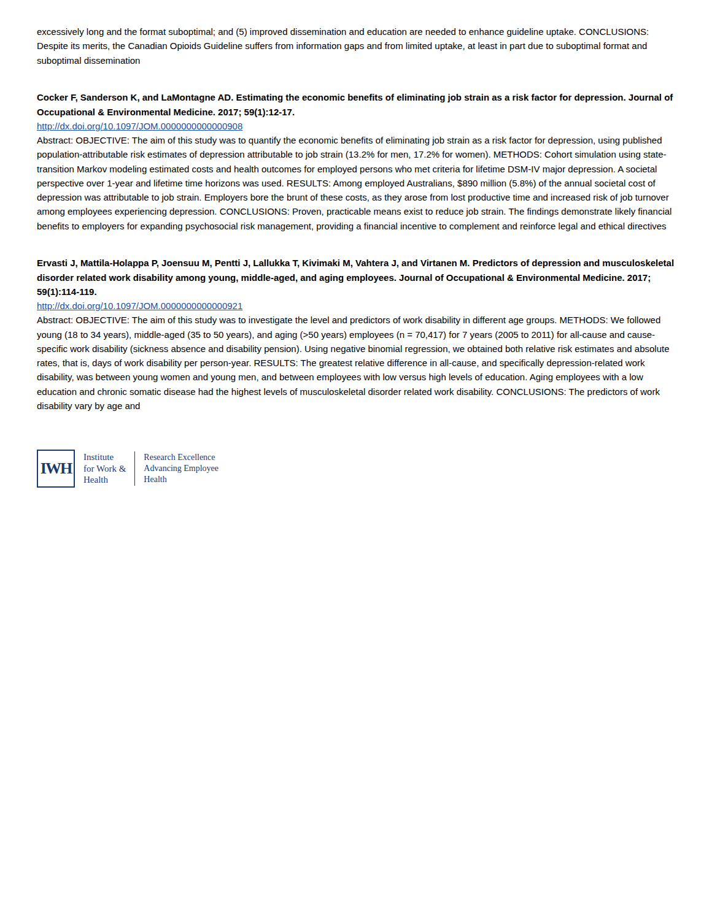excessively long and the format suboptimal; and (5) improved dissemination and education are needed to enhance guideline uptake. CONCLUSIONS: Despite its merits, the Canadian Opioids Guideline suffers from information gaps and from limited uptake, at least in part due to suboptimal format and suboptimal dissemination
Cocker F, Sanderson K, and LaMontagne AD. Estimating the economic benefits of eliminating job strain as a risk factor for depression. Journal of Occupational & Environmental Medicine. 2017; 59(1):12-17.
http://dx.doi.org/10.1097/JOM.0000000000000908
Abstract: OBJECTIVE: The aim of this study was to quantify the economic benefits of eliminating job strain as a risk factor for depression, using published population-attributable risk estimates of depression attributable to job strain (13.2% for men, 17.2% for women). METHODS: Cohort simulation using state-transition Markov modeling estimated costs and health outcomes for employed persons who met criteria for lifetime DSM-IV major depression. A societal perspective over 1-year and lifetime time horizons was used. RESULTS: Among employed Australians, $890 million (5.8%) of the annual societal cost of depression was attributable to job strain. Employers bore the brunt of these costs, as they arose from lost productive time and increased risk of job turnover among employees experiencing depression. CONCLUSIONS: Proven, practicable means exist to reduce job strain. The findings demonstrate likely financial benefits to employers for expanding psychosocial risk management, providing a financial incentive to complement and reinforce legal and ethical directives
Ervasti J, Mattila-Holappa P, Joensuu M, Pentti J, Lallukka T, Kivimaki M, Vahtera J, and Virtanen M. Predictors of depression and musculoskeletal disorder related work disability among young, middle-aged, and aging employees. Journal of Occupational & Environmental Medicine. 2017; 59(1):114-119.
http://dx.doi.org/10.1097/JOM.0000000000000921
Abstract: OBJECTIVE: The aim of this study was to investigate the level and predictors of work disability in different age groups. METHODS: We followed young (18 to 34 years), middle-aged (35 to 50 years), and aging (>50 years) employees (n = 70,417) for 7 years (2005 to 2011) for all-cause and cause-specific work disability (sickness absence and disability pension). Using negative binomial regression, we obtained both relative risk estimates and absolute rates, that is, days of work disability per person-year. RESULTS: The greatest relative difference in all-cause, and specifically depression-related work disability, was between young women and young men, and between employees with low versus high levels of education. Aging employees with a low education and chronic somatic disease had the highest levels of musculoskeletal disorder related work disability. CONCLUSIONS: The predictors of work disability vary by age and
IWH
Institute
for Work &
Health
Research Excellence
Advancing Employee
Health